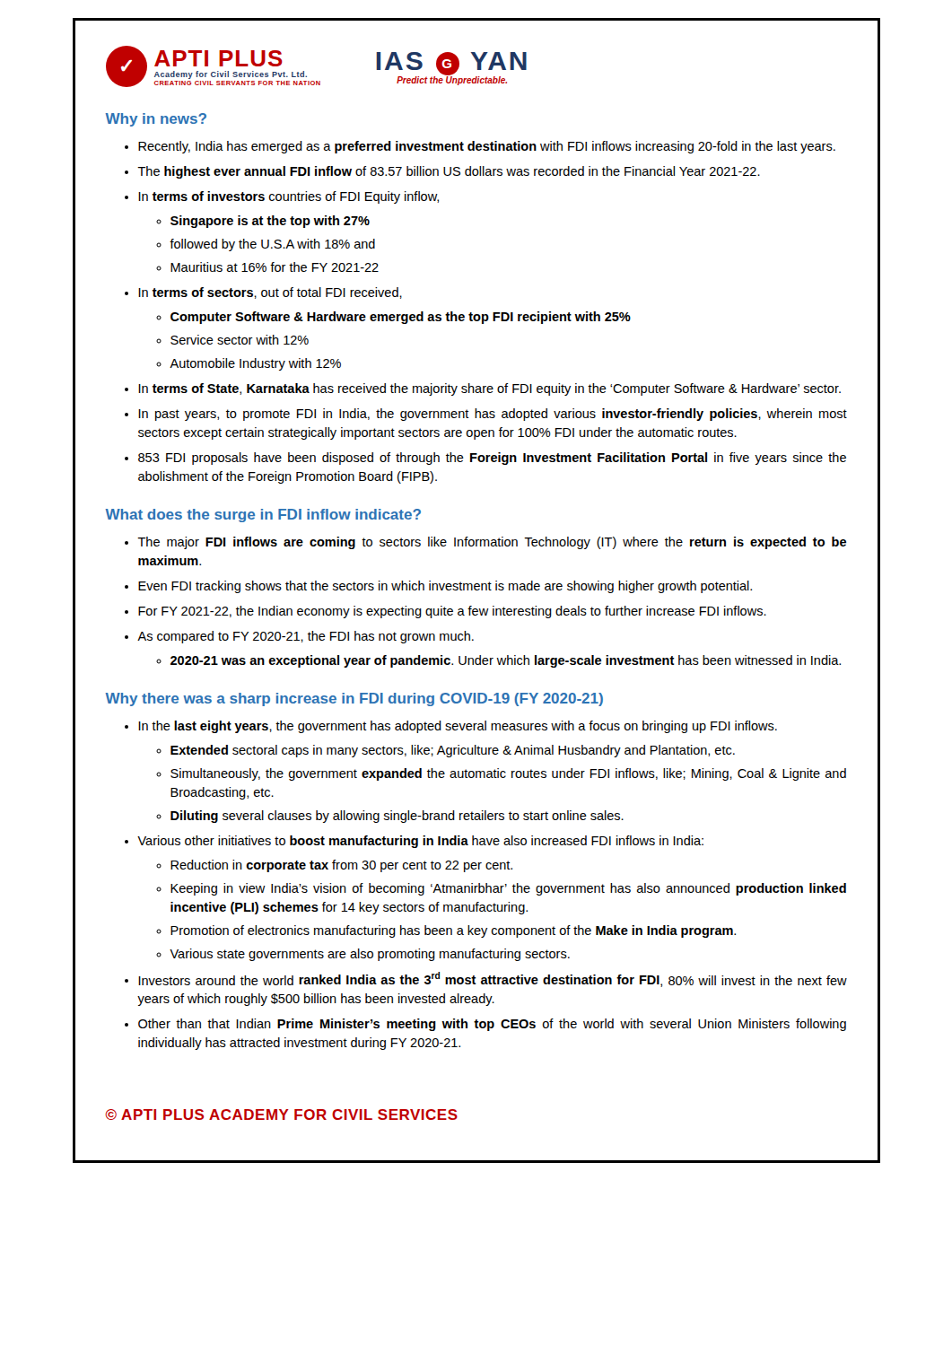✓
APTI PLUS
Academy for Civil Services Pvt. Ltd.
CREATING CIVIL SERVANTS FOR THE NATION
IAS G YAN
Predict the Unpredictable.
Why in news?
Recently, India has emerged as a preferred investment destination with FDI inflows increasing 20-fold in the last years.
The highest ever annual FDI inflow of 83.57 billion US dollars was recorded in the Financial Year 2021-22.
In terms of investors countries of FDI Equity inflow,
Singapore is at the top with 27%
followed by the U.S.A with 18% and
Mauritius at 16% for the FY 2021-22
In terms of sectors, out of total FDI received,
Computer Software & Hardware emerged as the top FDI recipient with 25%
Service sector with 12%
Automobile Industry with 12%
In terms of State, Karnataka has received the majority share of FDI equity in the ‘Computer Software & Hardware’ sector.
In past years, to promote FDI in India, the government has adopted various investor-friendly policies, wherein most sectors except certain strategically important sectors are open for 100% FDI under the automatic routes.
853 FDI proposals have been disposed of through the Foreign Investment Facilitation Portal in five years since the abolishment of the Foreign Promotion Board (FIPB).
What does the surge in FDI inflow indicate?
The major FDI inflows are coming to sectors like Information Technology (IT) where the return is expected to be maximum.
Even FDI tracking shows that the sectors in which investment is made are showing higher growth potential.
For FY 2021-22, the Indian economy is expecting quite a few interesting deals to further increase FDI inflows.
As compared to FY 2020-21, the FDI has not grown much.
2020-21 was an exceptional year of pandemic. Under which large-scale investment has been witnessed in India.
Why there was a sharp increase in FDI during COVID-19 (FY 2020-21)
In the last eight years, the government has adopted several measures with a focus on bringing up FDI inflows.
Extended sectoral caps in many sectors, like; Agriculture & Animal Husbandry and Plantation, etc.
Simultaneously, the government expanded the automatic routes under FDI inflows, like; Mining, Coal & Lignite and Broadcasting, etc.
Diluting several clauses by allowing single-brand retailers to start online sales.
Various other initiatives to boost manufacturing in India have also increased FDI inflows in India:
Reduction in corporate tax from 30 per cent to 22 per cent.
Keeping in view India’s vision of becoming ‘Atmanirbhar’ the government has also announced production linked incentive (PLI) schemes for 14 key sectors of manufacturing.
Promotion of electronics manufacturing has been a key component of the Make in India program.
Various state governments are also promoting manufacturing sectors.
Investors around the world ranked India as the 3rd most attractive destination for FDI, 80% will invest in the next few years of which roughly $500 billion has been invested already.
Other than that Indian Prime Minister’s meeting with top CEOs of the world with several Union Ministers following individually has attracted investment during FY 2020-21.
© APTI PLUS ACADEMY FOR CIVIL SERVICES